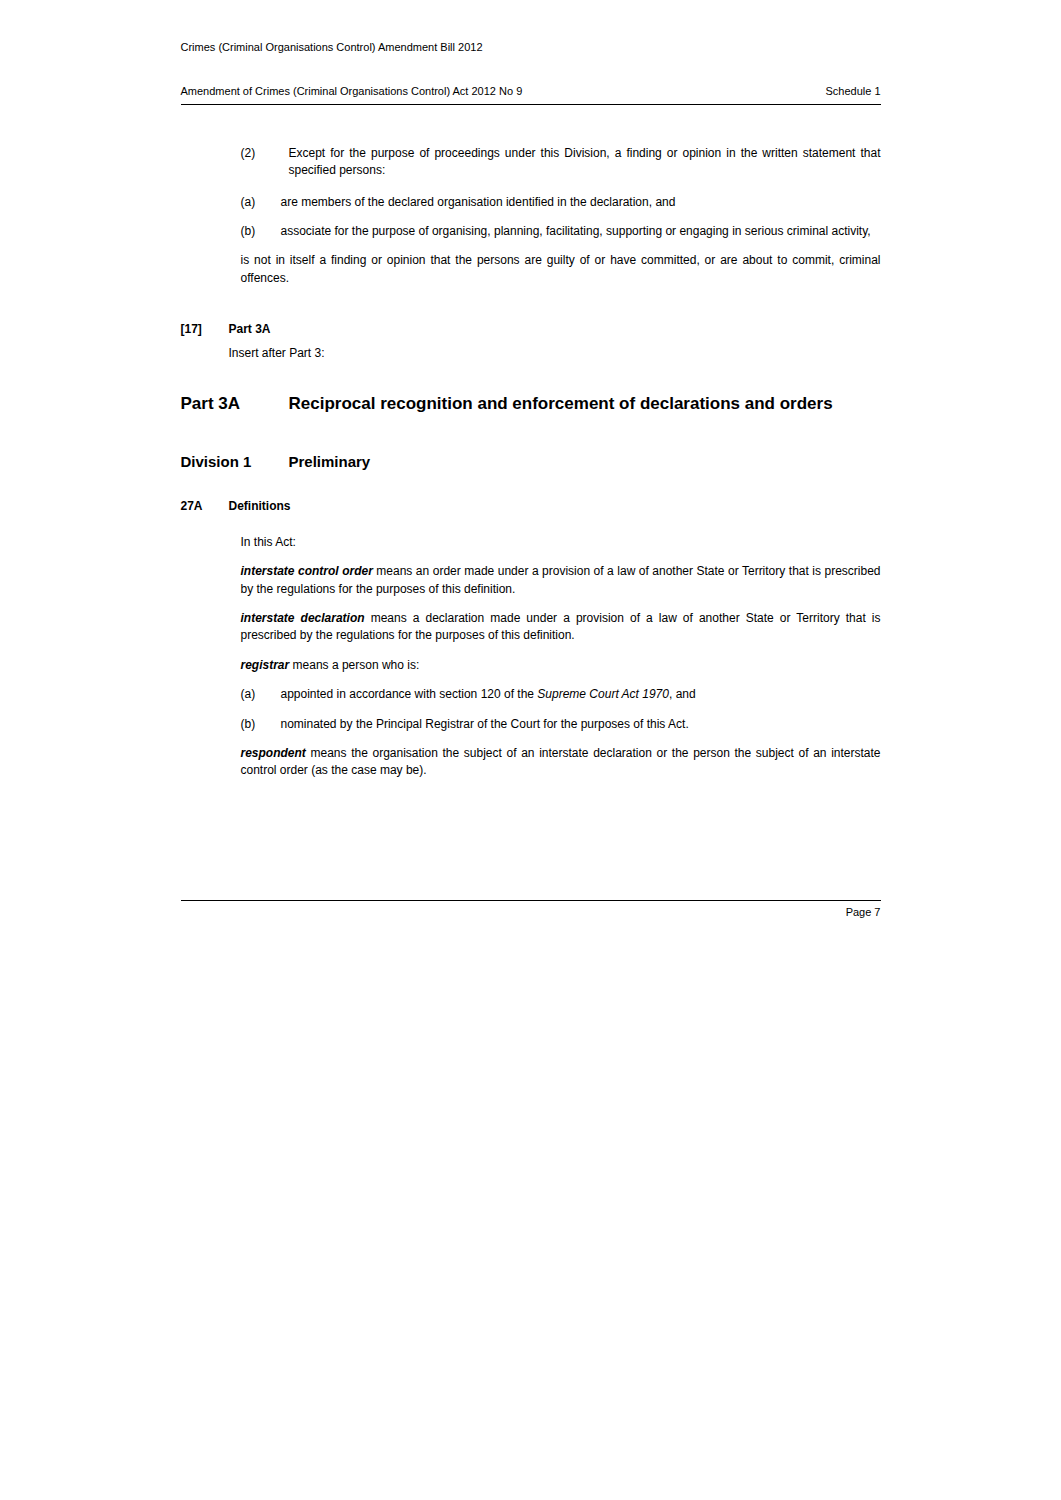Crimes (Criminal Organisations Control) Amendment Bill 2012
Amendment of Crimes (Criminal Organisations Control) Act 2012 No 9
Schedule 1
(2)
Except for the purpose of proceedings under this Division, a finding or opinion in the written statement that specified persons:
(a)
are members of the declared organisation identified in the declaration, and
(b)
associate for the purpose of organising, planning, facilitating, supporting or engaging in serious criminal activity,
is not in itself a finding or opinion that the persons are guilty of or have committed, or are about to commit, criminal offences.
[17]
Part 3A
Insert after Part 3:
Part 3A
Reciprocal recognition and enforcement of declarations and orders
Division 1
Preliminary
27A
Definitions
In this Act:
interstate control order means an order made under a provision of a law of another State or Territory that is prescribed by the regulations for the purposes of this definition.
interstate declaration means a declaration made under a provision of a law of another State or Territory that is prescribed by the regulations for the purposes of this definition.
registrar means a person who is:
(a)
appointed in accordance with section 120 of the Supreme Court Act 1970, and
(b)
nominated by the Principal Registrar of the Court for the purposes of this Act.
respondent means the organisation the subject of an interstate declaration or the person the subject of an interstate control order (as the case may be).
Page 7